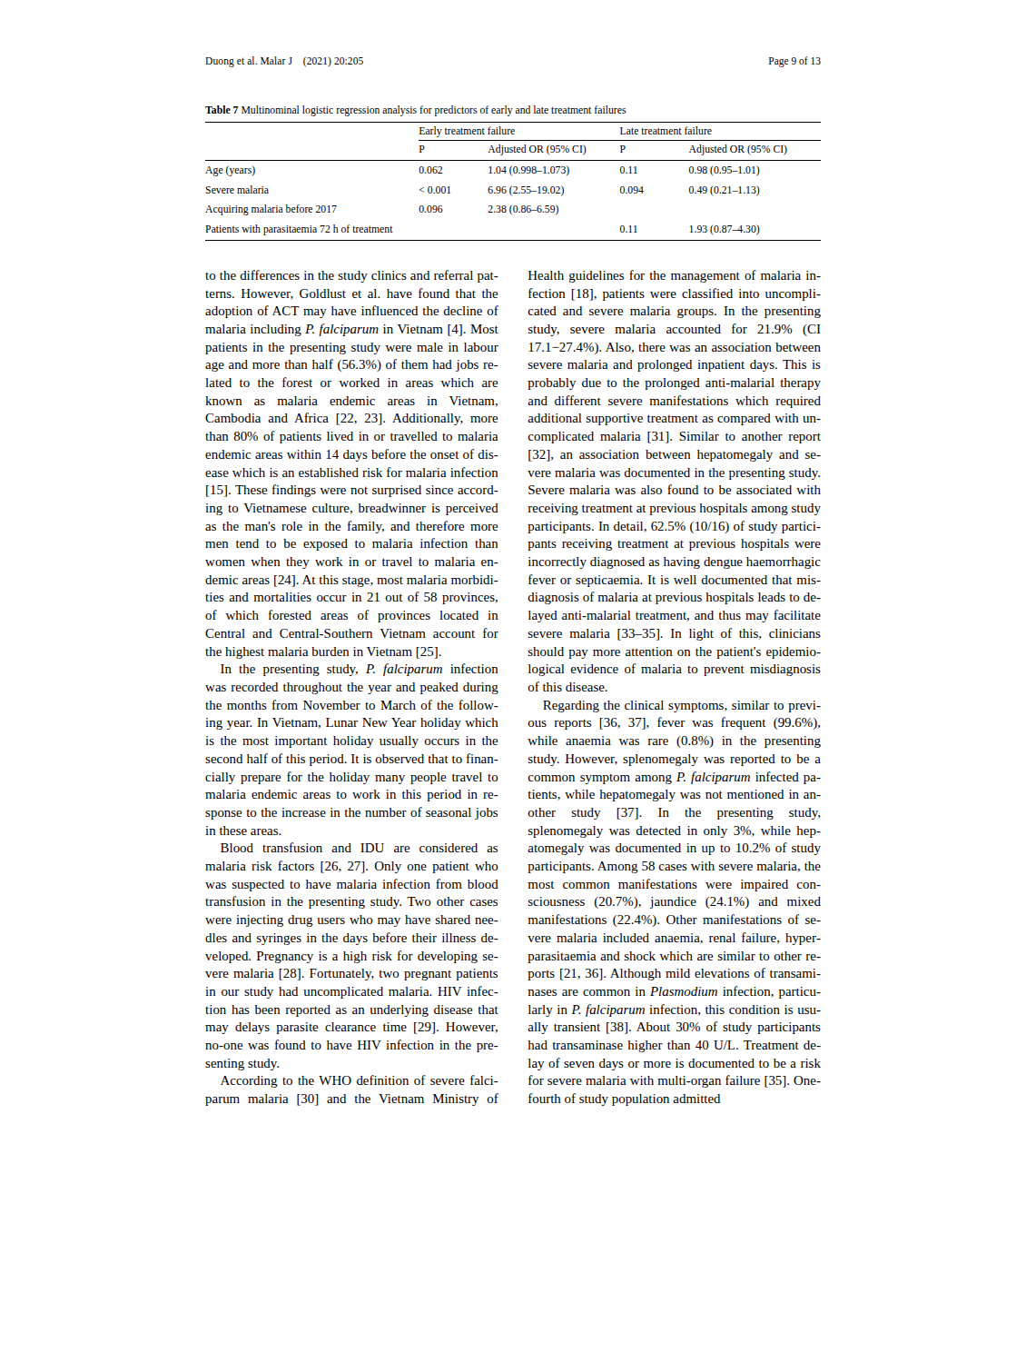Duong et al. Malar J (2021) 20:205
Page 9 of 13
Table 7 Multinominal logistic regression analysis for predictors of early and late treatment failures
| | Early treatment failure | Late treatment failure |
| --- | --- | --- |
| | P | Adjusted OR (95% CI) | P | Adjusted OR (95% CI) |
| Age (years) | 0.062 | 1.04 (0.998–1.073) | 0.11 | 0.98 (0.95–1.01) |
| Severe malaria | < 0.001 | 6.96 (2.55–19.02) | 0.094 | 0.49 (0.21–1.13) |
| Acquiring malaria before 2017 | 0.096 | 2.38 (0.86–6.59) | | |
| Patients with parasitaemia 72 h of treatment | | | 0.11 | 1.93 (0.87–4.30) |
to the differences in the study clinics and referral patterns. However, Goldlust et al. have found that the adoption of ACT may have influenced the decline of malaria including P. falciparum in Vietnam [4]. Most patients in the presenting study were male in labour age and more than half (56.3%) of them had jobs related to the forest or worked in areas which are known as malaria endemic areas in Vietnam, Cambodia and Africa [22, 23]. Additionally, more than 80% of patients lived in or travelled to malaria endemic areas within 14 days before the onset of disease which is an established risk for malaria infection [15]. These findings were not surprised since according to Vietnamese culture, breadwinner is perceived as the man's role in the family, and therefore more men tend to be exposed to malaria infection than women when they work in or travel to malaria endemic areas [24]. At this stage, most malaria morbidities and mortalities occur in 21 out of 58 provinces, of which forested areas of provinces located in Central and Central-Southern Vietnam account for the highest malaria burden in Vietnam [25].
In the presenting study, P. falciparum infection was recorded throughout the year and peaked during the months from November to March of the following year. In Vietnam, Lunar New Year holiday which is the most important holiday usually occurs in the second half of this period. It is observed that to financially prepare for the holiday many people travel to malaria endemic areas to work in this period in response to the increase in the number of seasonal jobs in these areas.
Blood transfusion and IDU are considered as malaria risk factors [26, 27]. Only one patient who was suspected to have malaria infection from blood transfusion in the presenting study. Two other cases were injecting drug users who may have shared needles and syringes in the days before their illness developed. Pregnancy is a high risk for developing severe malaria [28]. Fortunately, two pregnant patients in our study had uncomplicated malaria. HIV infection has been reported as an underlying disease that may delays parasite clearance time [29]. However, no-one was found to have HIV infection in the presenting study.
According to the WHO definition of severe falciparum malaria [30] and the Vietnam Ministry of Health guidelines for the management of malaria infection [18], patients were classified into uncomplicated and severe malaria groups. In the presenting study, severe malaria accounted for 21.9% (CI 17.1−27.4%). Also, there was an association between severe malaria and prolonged inpatient days. This is probably due to the prolonged anti-malarial therapy and different severe manifestations which required additional supportive treatment as compared with uncomplicated malaria [31]. Similar to another report [32], an association between hepatomegaly and severe malaria was documented in the presenting study. Severe malaria was also found to be associated with receiving treatment at previous hospitals among study participants. In detail, 62.5% (10/16) of study participants receiving treatment at previous hospitals were incorrectly diagnosed as having dengue haemorrhagic fever or septicaemia. It is well documented that misdiagnosis of malaria at previous hospitals leads to delayed anti-malarial treatment, and thus may facilitate severe malaria [33–35]. In light of this, clinicians should pay more attention on the patient's epidemiological evidence of malaria to prevent misdiagnosis of this disease.
Regarding the clinical symptoms, similar to previous reports [36, 37], fever was frequent (99.6%), while anaemia was rare (0.8%) in the presenting study. However, splenomegaly was reported to be a common symptom among P. falciparum infected patients, while hepatomegaly was not mentioned in another study [37]. In the presenting study, splenomegaly was detected in only 3%, while hepatomegaly was documented in up to 10.2% of study participants. Among 58 cases with severe malaria, the most common manifestations were impaired consciousness (20.7%), jaundice (24.1%) and mixed manifestations (22.4%). Other manifestations of severe malaria included anaemia, renal failure, hyperparasitaemia and shock which are similar to other reports [21, 36]. Although mild elevations of transaminases are common in Plasmodium infection, particularly in P. falciparum infection, this condition is usually transient [38]. About 30% of study participants had transaminase higher than 40 U/L. Treatment delay of seven days or more is documented to be a risk for severe malaria with multi-organ failure [35]. One-fourth of study population admitted